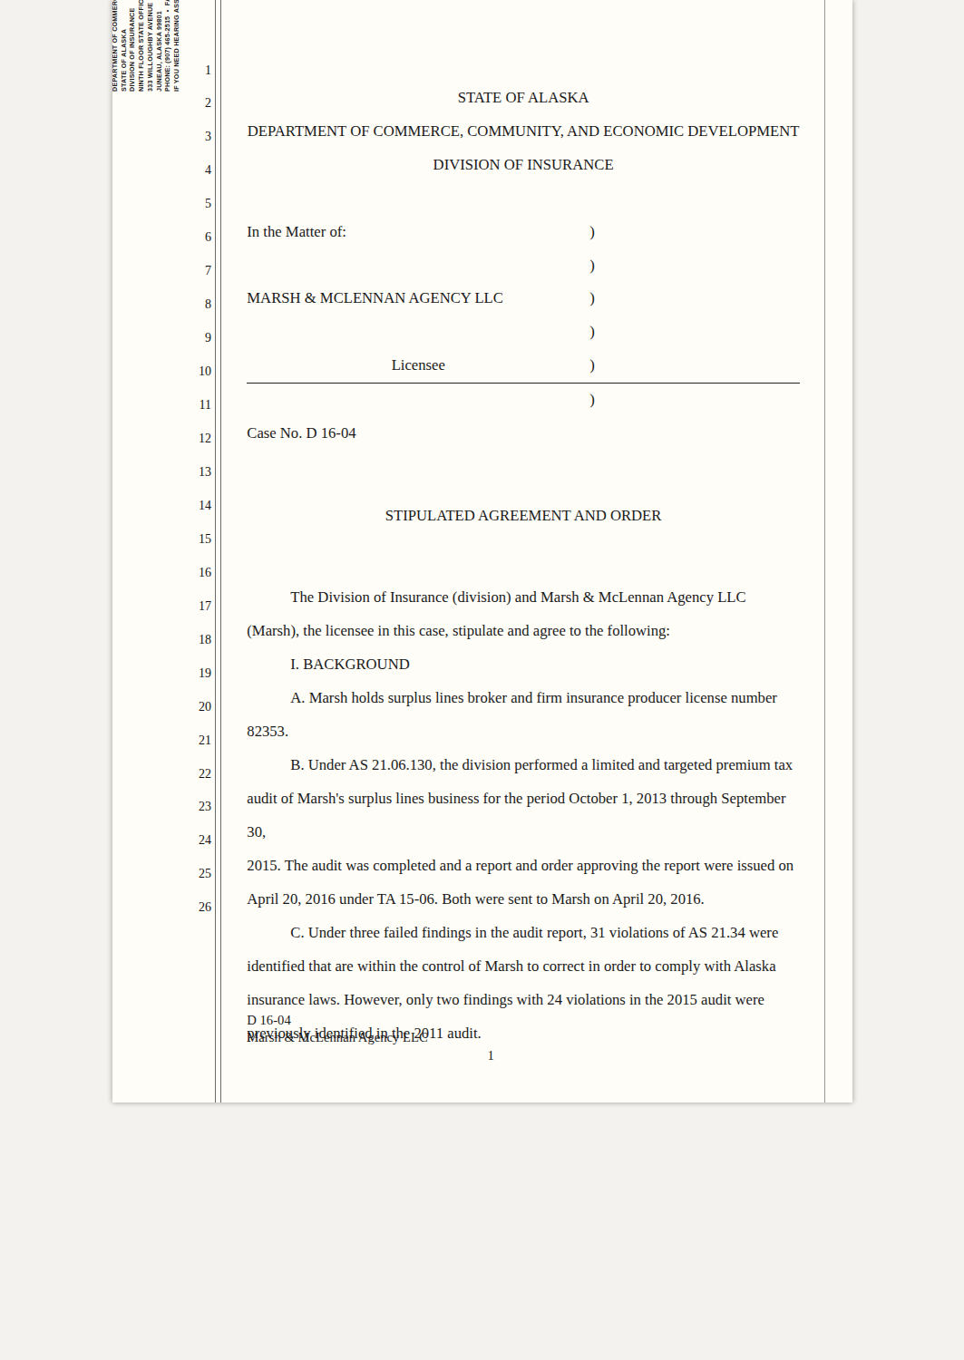1
2
3
4
5
6
7
8
9
10
11
12
13
14
15
16
17
18
19
20
21
22
23
24
25
26
DEPARTMENT OF COMMERCE, COMMUNITY AND ECONOMIC DEVELOPMENT STATE OF ALASKA DIVISION OF INSURANCE NINTH FLOOR STATE OFFICE BUILDING 333 WILLOUGHBY AVENUE JUNEAU, ALASKA 99801 PHONE: (907) 465-2515 • FAX: (907) 465-3422 IF YOU NEED HEARING ASSISTANCE, PLEASE CALL ALASKA RELAY AT 711
STATE OF ALASKA
DEPARTMENT OF COMMERCE, COMMUNITY, AND ECONOMIC DEVELOPMENT
DIVISION OF INSURANCE
| In the Matter of: | ) |
| | ) |
| MARSH & MCLENNAN AGENCY LLC | ) |
| | ) |
| Licensee | ) |
| | ) |
Case No. D 16-04
STIPULATED AGREEMENT AND ORDER
The Division of Insurance (division) and Marsh & McLennan Agency LLC
(Marsh), the licensee in this case, stipulate and agree to the following:
I. BACKGROUND
A. Marsh holds surplus lines broker and firm insurance producer license number
82353.
B. Under AS 21.06.130, the division performed a limited and targeted premium tax
audit of Marsh's surplus lines business for the period October 1, 2013 through September 30,
2015. The audit was completed and a report and order approving the report were issued on
April 20, 2016 under TA 15-06. Both were sent to Marsh on April 20, 2016.
C. Under three failed findings in the audit report, 31 violations of AS 21.34 were
identified that are within the control of Marsh to correct in order to comply with Alaska
insurance laws. However, only two findings with 24 violations in the 2015 audit were
previously identified in the 2011 audit.
D 16-04
Marsh & McLennan Agency LLC
1